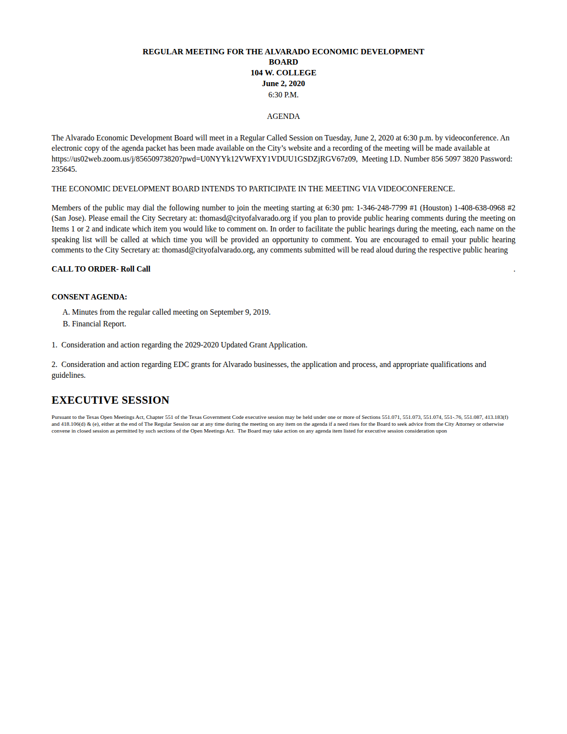REGULAR MEETING FOR THE ALVARADO ECONOMIC DEVELOPMENT
BOARD
104 W. COLLEGE
June 2, 2020
6:30 P.M.
AGENDA
The Alvarado Economic Development Board will meet in a Regular Called Session on Tuesday, June 2, 2020 at 6:30 p.m. by videoconference. An electronic copy of the agenda packet has been made available on the City’s website and a recording of the meeting will be made available at https://us02web.zoom.us/j/85650973820?pwd=U0NYYk12VWFXY1VDUU1GSDZjRGV67z09, Meeting I.D. Number 856 5097 3820 Password: 235645.
THE ECONOMIC DEVELOPMENT BOARD INTENDS TO PARTICIPATE IN THE MEETING VIA VIDEOCONFERENCE.
Members of the public may dial the following number to join the meeting starting at 6:30 pm: 1-346-248-7799 #1 (Houston) 1-408-638-0968 #2 (San Jose). Please email the City Secretary at: thomasd@cityofalvarado.org if you plan to provide public hearing comments during the meeting on Items 1 or 2 and indicate which item you would like to comment on. In order to facilitate the public hearings during the meeting, each name on the speaking list will be called at which time you will be provided an opportunity to comment. You are encouraged to email your public hearing comments to the City Secretary at: thomasd@cityofalvarado.org, any comments submitted will be read aloud during the respective public hearing
CALL TO ORDER- Roll Call .
CONSENT AGENDA:
Minutes from the regular called meeting on September 9, 2019.
Financial Report.
1. Consideration and action regarding the 2029-2020 Updated Grant Application.
2. Consideration and action regarding EDC grants for Alvarado businesses, the application and process, and appropriate qualifications and guidelines.
EXECUTIVE SESSION
Pursuant to the Texas Open Meetings Act, Chapter 551 of the Texas Government Code executive session may be held under one or more of Sections 551.071, 551.073, 551.074, 551-.76, 551.087, 413.183(f) and 418.106(d) & (e), either at the end of The Regular Session oar at any time during the meeting on any item on the agenda if a need rises for the Board to seek advice from the City Attorney or otherwise convene in closed session as permitted by such sections of the Open Meetings Act. The Board may take action on any agenda item listed for executive session consideration upon